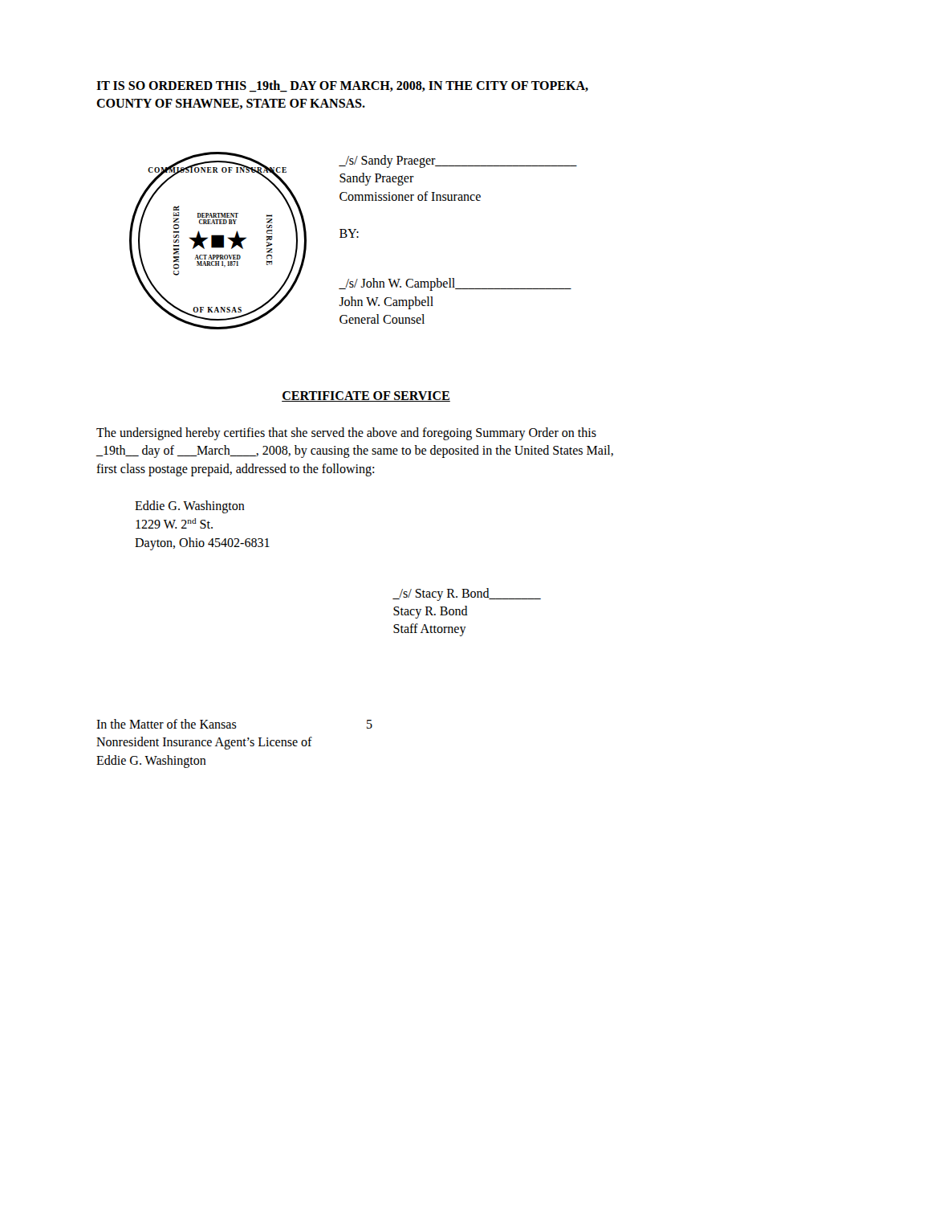IT IS SO ORDERED THIS _19th_ DAY OF MARCH, 2008, IN THE CITY OF TOPEKA, COUNTY OF SHAWNEE, STATE OF KANSAS.
COMMISSIONER OF INSURANCE
OF KANSAS
COMMISSIONER
INSURANCE
DEPARTMENT
CREATED BY
★■★
ACT APPROVED
MARCH 1, 1871
_/s/ Sandy Praeger______________________
Sandy Praeger
Commissioner of Insurance
BY:
_/s/ John W. Campbell__________________
John W. Campbell
General Counsel
CERTIFICATE OF SERVICE
The undersigned hereby certifies that she served the above and foregoing Summary Order on this _19th__ day of ___March____, 2008, by causing the same to be deposited in the United States Mail, first class postage prepaid, addressed to the following:
Eddie G. Washington
1229 W. 2nd St.
Dayton, Ohio 45402-6831
_/s/ Stacy R. Bond________
Stacy R. Bond
Staff Attorney
In the Matter of the Kansas
Nonresident Insurance Agent’s License of
Eddie G. Washington
5